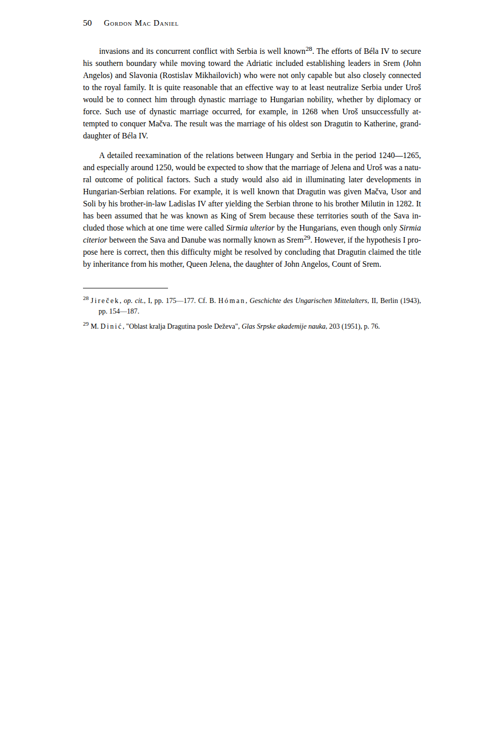50 Gordon Mac Daniel
invasions and its concurrent conflict with Serbia is well known28. The efforts of Béla IV to secure his southern boundary while moving toward the Adriatic included establishing leaders in Srem (John Angelos) and Slavonia (Rostislav Mikhailovich) who were not only capable but also closely connected to the royal family. It is quite reasonable that an effective way to at least neutralize Serbia under Uroš would be to connect him through dynastic marriage to Hungarian nobility, whether by diplomacy or force. Such use of dynastic marriage occurred, for example, in 1268 when Uroš unsuccessfully attempted to conquer Mačva. The result was the marriage of his oldest son Dragutin to Katherine, granddaughter of Béla IV.
A detailed reexamination of the relations between Hungary and Serbia in the period 1240—1265, and especially around 1250, would be expected to show that the marriage of Jelena and Uroš was a natural outcome of political factors. Such a study would also aid in illuminating later developments in Hungarian-Serbian relations. For example, it is well known that Dragutin was given Mačva, Usor and Soli by his brother-in-law Ladislas IV after yielding the Serbian throne to his brother Milutin in 1282. It has been assumed that he was known as King of Srem because these territories south of the Sava included those which at one time were called Sirmia ulterior by the Hungarians, even though only Sirmia citerior between the Sava and Danube was normally known as Srem29. However, if the hypothesis I propose here is correct, then this difficulty might be resolved by concluding that Dragutin claimed the title by inheritance from his mother, Queen Jelena, the daughter of John Angelos, Count of Srem.
28 Jireček, op. cit., I, pp. 175—177. Cf. B. Hóman, Geschichte des Ungarischen Mittelalters, II, Berlin (1943), pp. 154—187.
29 M. Dinić, "Oblast kralja Dragutina posle Deževa", Glas Srpske akademije nauka, 203 (1951), p. 76.